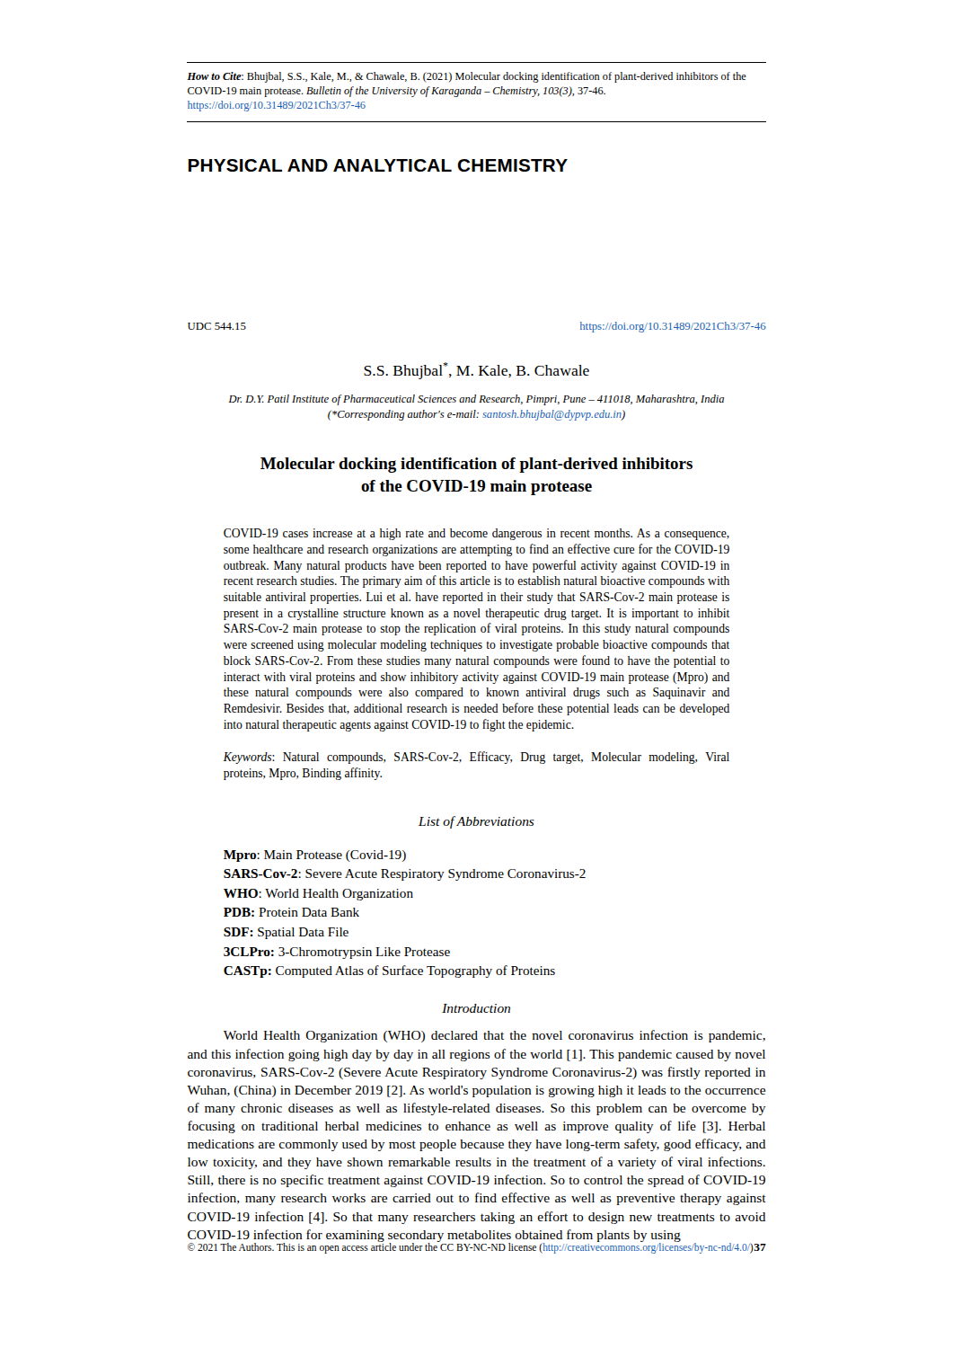How to Cite: Bhujbal, S.S., Kale, M., & Chawale, B. (2021) Molecular docking identification of plant-derived inhibitors of the COVID-19 main protease. Bulletin of the University of Karaganda – Chemistry, 103(3), 37-46. https://doi.org/10.31489/2021Ch3/37-46
PHYSICAL AND ANALYTICAL CHEMISTRY
UDC 544.15 https://doi.org/10.31489/2021Ch3/37-46
S.S. Bhujbal*, M. Kale, B. Chawale
Dr. D.Y. Patil Institute of Pharmaceutical Sciences and Research, Pimpri, Pune – 411018, Maharashtra, India
(*Corresponding author′s e-mail: santosh.bhujbal@dypvp.edu.in)
Molecular docking identification of plant-derived inhibitors
of the COVID-19 main protease
COVID-19 cases increase at a high rate and become dangerous in recent months. As a consequence, some healthcare and research organizations are attempting to find an effective cure for the COVID-19 outbreak. Many natural products have been reported to have powerful activity against COVID-19 in recent research studies. The primary aim of this article is to establish natural bioactive compounds with suitable antiviral properties. Lui et al. have reported in their study that SARS-Cov-2 main protease is present in a crystalline structure known as a novel therapeutic drug target. It is important to inhibit SARS-Cov-2 main protease to stop the replication of viral proteins. In this study natural compounds were screened using molecular modeling techniques to investigate probable bioactive compounds that block SARS-Cov-2. From these studies many natural compounds were found to have the potential to interact with viral proteins and show inhibitory activity against COVID-19 main protease (Mpro) and these natural compounds were also compared to known antiviral drugs such as Saquinavir and Remdesivir. Besides that, additional research is needed before these potential leads can be developed into natural therapeutic agents against COVID-19 to fight the epidemic.
Keywords: Natural compounds, SARS-Cov-2, Efficacy, Drug target, Molecular modeling, Viral proteins, Mpro, Binding affinity.
List of Abbreviations
Mpro: Main Protease (Covid-19)
SARS-Cov-2: Severe Acute Respiratory Syndrome Coronavirus-2
WHO: World Health Organization
PDB: Protein Data Bank
SDF: Spatial Data File
3CLPro: 3-Chromotrypsin Like Protease
CASTp: Computed Atlas of Surface Topography of Proteins
Introduction
World Health Organization (WHO) declared that the novel coronavirus infection is pandemic, and this infection going high day by day in all regions of the world [1]. This pandemic caused by novel coronavirus, SARS-Cov-2 (Severe Acute Respiratory Syndrome Coronavirus-2) was firstly reported in Wuhan, (China) in December 2019 [2]. As world's population is growing high it leads to the occurrence of many chronic diseases as well as lifestyle-related diseases. So this problem can be overcome by focusing on traditional herbal medicines to enhance as well as improve quality of life [3]. Herbal medications are commonly used by most people because they have long-term safety, good efficacy, and low toxicity, and they have shown remarkable results in the treatment of a variety of viral infections. Still, there is no specific treatment against COVID-19 infection. So to control the spread of COVID-19 infection, many research works are carried out to find effective as well as preventive therapy against COVID-19 infection [4]. So that many researchers taking an effort to design new treatments to avoid COVID-19 infection for examining secondary metabolites obtained from plants by using
© 2021 The Authors. This is an open access article under the CC BY-NC-ND license (http://creativecommons.org/licenses/by-nc-nd/4.0/) 37